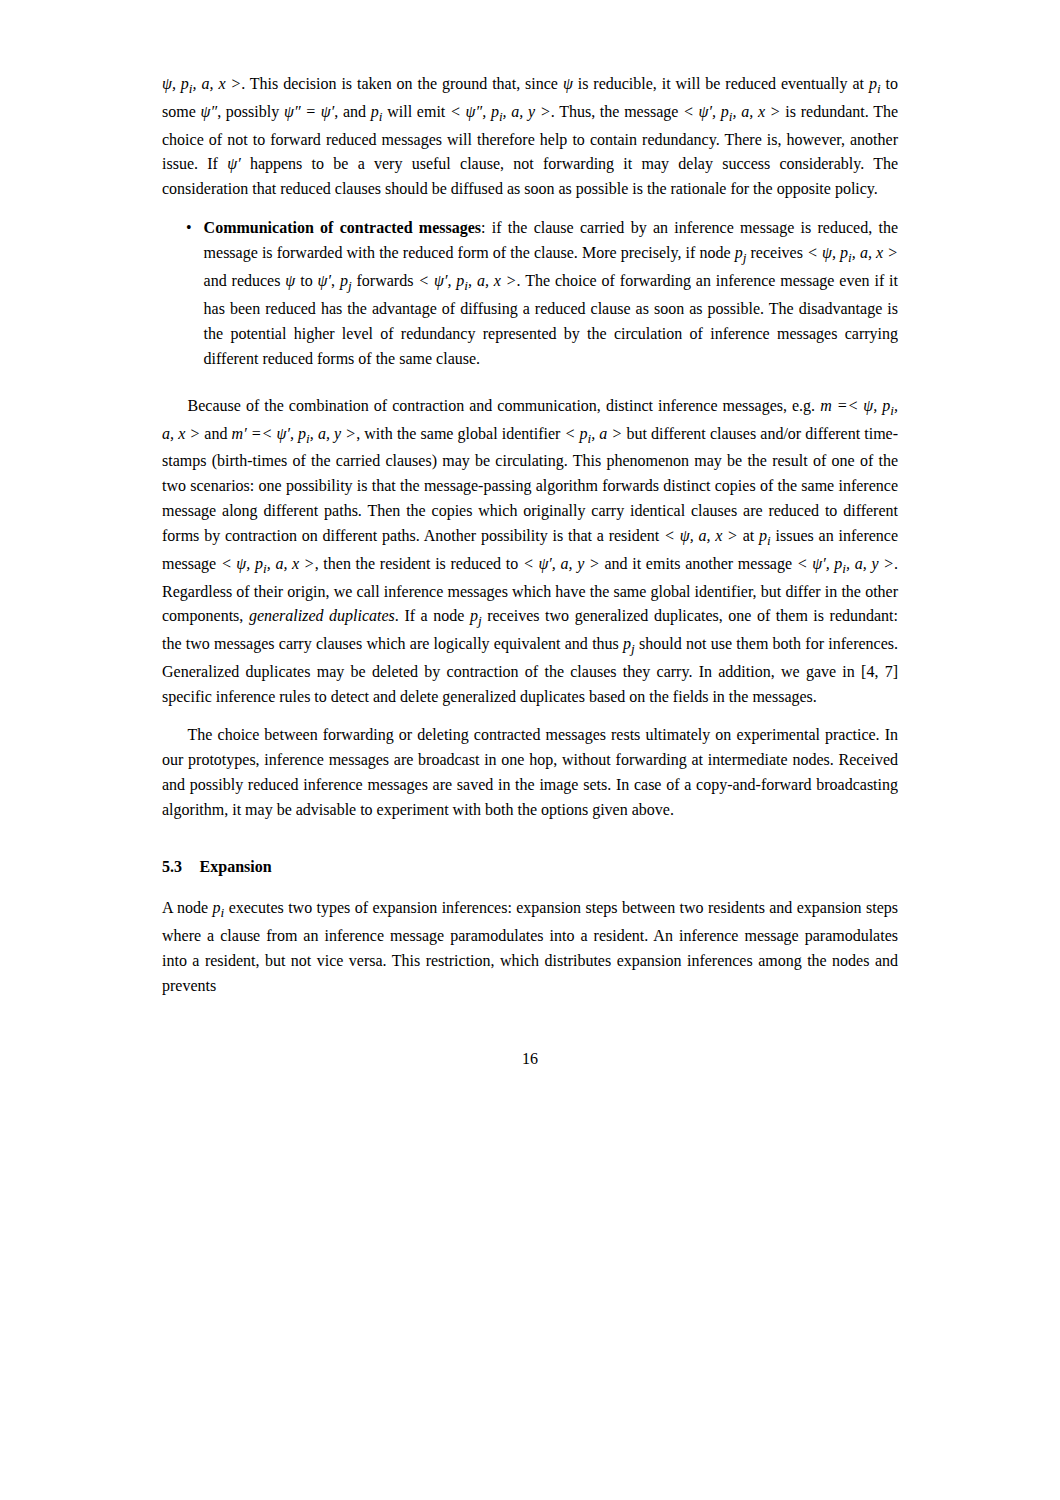ψ, pi, a, x >. This decision is taken on the ground that, since ψ is reducible, it will be reduced eventually at pi to some ψ″, possibly ψ″ = ψ′, and pi will emit < ψ″, pi, a, y >. Thus, the message < ψ′, pi, a, x > is redundant. The choice of not to forward reduced messages will therefore help to contain redundancy. There is, however, another issue. If ψ′ happens to be a very useful clause, not forwarding it may delay success considerably. The consideration that reduced clauses should be diffused as soon as possible is the rationale for the opposite policy.
Communication of contracted messages: if the clause carried by an inference message is reduced, the message is forwarded with the reduced form of the clause. More precisely, if node pj receives < ψ, pi, a, x > and reduces ψ to ψ′, pj forwards < ψ′, pi, a, x >. The choice of forwarding an inference message even if it has been reduced has the advantage of diffusing a reduced clause as soon as possible. The disadvantage is the potential higher level of redundancy represented by the circulation of inference messages carrying different reduced forms of the same clause.
Because of the combination of contraction and communication, distinct inference messages, e.g. m =< ψ, pi, a, x > and m′ =< ψ′, pi, a, y >, with the same global identifier < pi, a > but different clauses and/or different time-stamps (birth-times of the carried clauses) may be circulating. This phenomenon may be the result of one of the two scenarios: one possibility is that the message-passing algorithm forwards distinct copies of the same inference message along different paths. Then the copies which originally carry identical clauses are reduced to different forms by contraction on different paths. Another possibility is that a resident < ψ, a, x > at pi issues an inference message < ψ, pi, a, x >, then the resident is reduced to < ψ′, a, y > and it emits another message < ψ′, pi, a, y >. Regardless of their origin, we call inference messages which have the same global identifier, but differ in the other components, generalized duplicates. If a node pj receives two generalized duplicates, one of them is redundant: the two messages carry clauses which are logically equivalent and thus pj should not use them both for inferences. Generalized duplicates may be deleted by contraction of the clauses they carry. In addition, we gave in [4, 7] specific inference rules to detect and delete generalized duplicates based on the fields in the messages.
The choice between forwarding or deleting contracted messages rests ultimately on experimental practice. In our prototypes, inference messages are broadcast in one hop, without forwarding at intermediate nodes. Received and possibly reduced inference messages are saved in the image sets. In case of a copy-and-forward broadcasting algorithm, it may be advisable to experiment with both the options given above.
5.3 Expansion
A node pi executes two types of expansion inferences: expansion steps between two residents and expansion steps where a clause from an inference message paramodulates into a resident. An inference message paramodulates into a resident, but not vice versa. This restriction, which distributes expansion inferences among the nodes and prevents
16